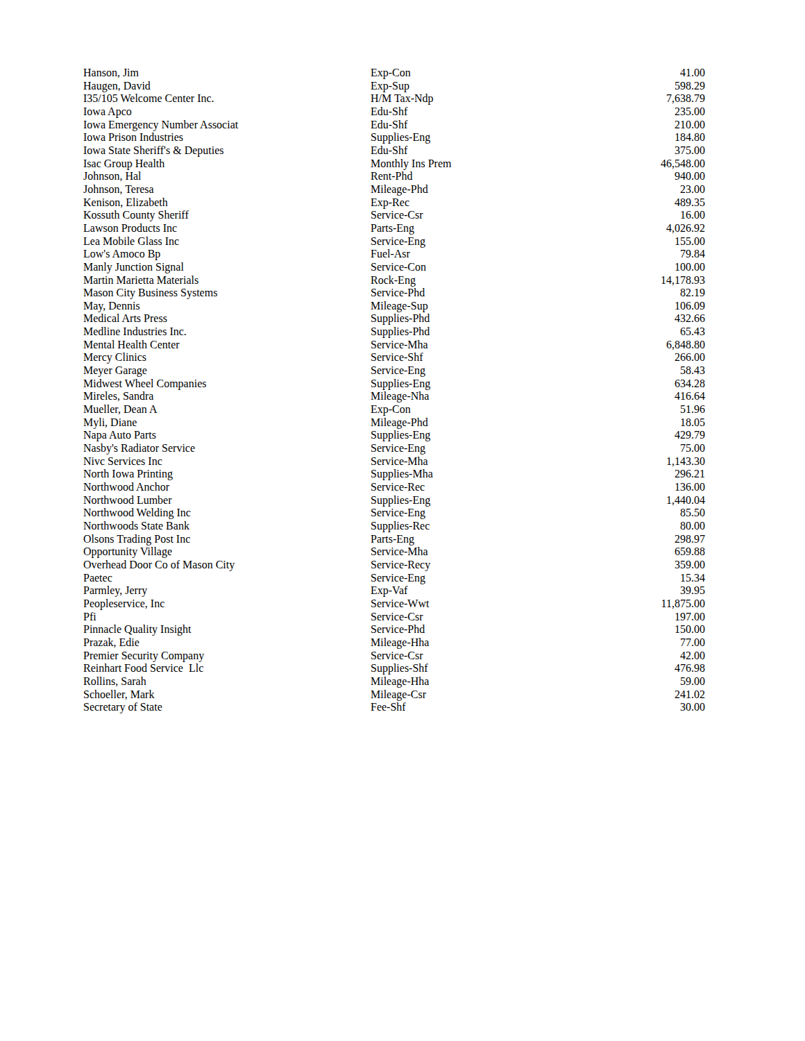| Hanson, Jim | Exp-Con | 41.00 |
| Haugen, David | Exp-Sup | 598.29 |
| I35/105 Welcome Center Inc. | H/M Tax-Ndp | 7,638.79 |
| Iowa Apco | Edu-Shf | 235.00 |
| Iowa Emergency Number Associat | Edu-Shf | 210.00 |
| Iowa Prison Industries | Supplies-Eng | 184.80 |
| Iowa State Sheriff's & Deputies | Edu-Shf | 375.00 |
| Isac Group Health | Monthly Ins Prem | 46,548.00 |
| Johnson, Hal | Rent-Phd | 940.00 |
| Johnson, Teresa | Mileage-Phd | 23.00 |
| Kenison, Elizabeth | Exp-Rec | 489.35 |
| Kossuth County Sheriff | Service-Csr | 16.00 |
| Lawson Products Inc | Parts-Eng | 4,026.92 |
| Lea Mobile Glass Inc | Service-Eng | 155.00 |
| Low's Amoco Bp | Fuel-Asr | 79.84 |
| Manly Junction Signal | Service-Con | 100.00 |
| Martin Marietta Materials | Rock-Eng | 14,178.93 |
| Mason City Business Systems | Service-Phd | 82.19 |
| May, Dennis | Mileage-Sup | 106.09 |
| Medical Arts Press | Supplies-Phd | 432.66 |
| Medline Industries Inc. | Supplies-Phd | 65.43 |
| Mental Health Center | Service-Mha | 6,848.80 |
| Mercy Clinics | Service-Shf | 266.00 |
| Meyer Garage | Service-Eng | 58.43 |
| Midwest Wheel Companies | Supplies-Eng | 634.28 |
| Mireles, Sandra | Mileage-Nha | 416.64 |
| Mueller, Dean A | Exp-Con | 51.96 |
| Myli, Diane | Mileage-Phd | 18.05 |
| Napa Auto Parts | Supplies-Eng | 429.79 |
| Nasby's Radiator Service | Service-Eng | 75.00 |
| Nivc Services Inc | Service-Mha | 1,143.30 |
| North Iowa Printing | Supplies-Mha | 296.21 |
| Northwood Anchor | Service-Rec | 136.00 |
| Northwood Lumber | Supplies-Eng | 1,440.04 |
| Northwood Welding Inc | Service-Eng | 85.50 |
| Northwoods State Bank | Supplies-Rec | 80.00 |
| Olsons Trading Post Inc | Parts-Eng | 298.97 |
| Opportunity Village | Service-Mha | 659.88 |
| Overhead Door Co of Mason City | Service-Recy | 359.00 |
| Paetec | Service-Eng | 15.34 |
| Parmley, Jerry | Exp-Vaf | 39.95 |
| Peopleservice, Inc | Service-Wwt | 11,875.00 |
| Pfi | Service-Csr | 197.00 |
| Pinnacle Quality Insight | Service-Phd | 150.00 |
| Prazak, Edie | Mileage-Hha | 77.00 |
| Premier Security Company | Service-Csr | 42.00 |
| Reinhart Food Service Llc | Supplies-Shf | 476.98 |
| Rollins, Sarah | Mileage-Hha | 59.00 |
| Schoeller, Mark | Mileage-Csr | 241.02 |
| Secretary of State | Fee-Shf | 30.00 |